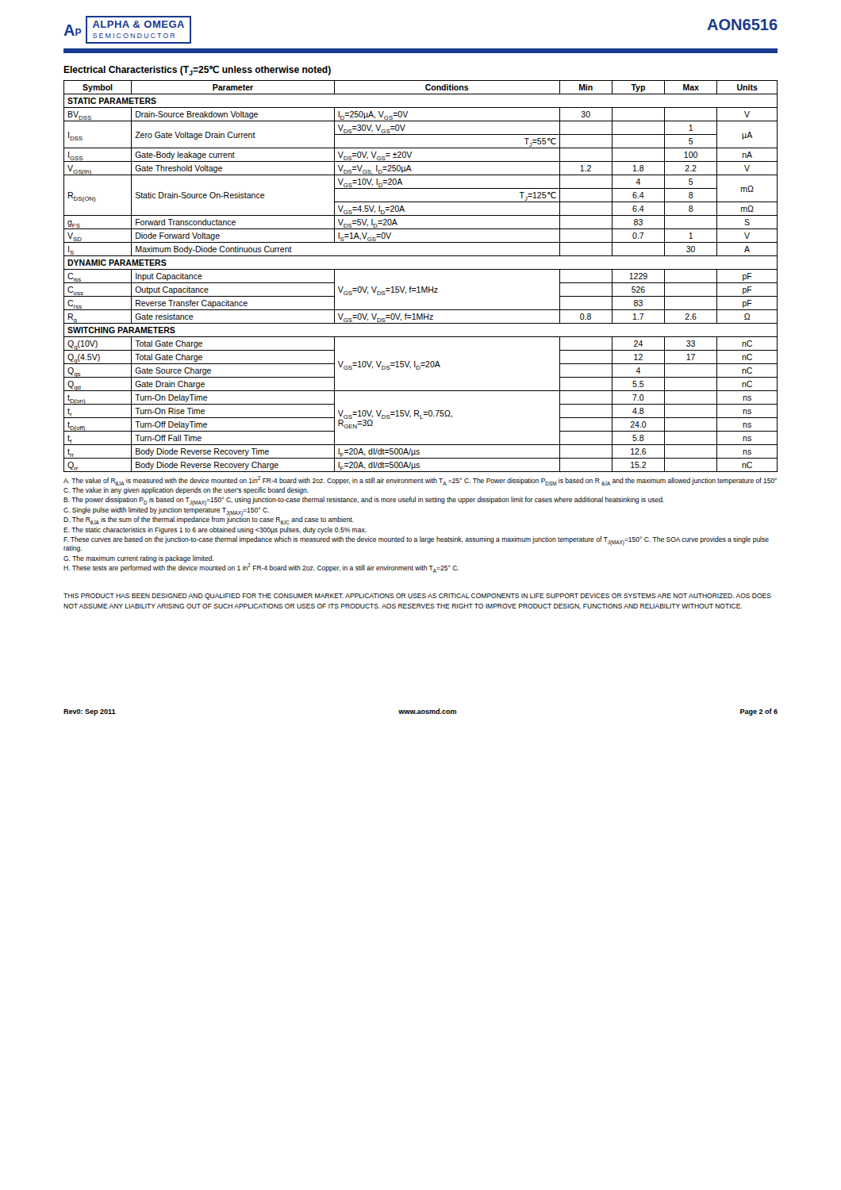AP ALPHA & OMEGA
SEMICONDUCTOR
AON6516
Electrical Characteristics (TJ=25℃ unless otherwise noted)
| Symbol | Parameter | Conditions | Min | Typ | Max | Units |
| --- | --- | --- | --- | --- | --- | --- |
| STATIC PARAMETERS |
| BV DSS | Drain-Source Breakdown Voltage | I D =250µA, V GS =0V | 30 | | | V |
| I DSS | Zero Gate Voltage Drain Current | V DS =30V, V GS =0V | | | 1 | µA |
| T J =55℃ | | | 5 |
| I GSS | Gate-Body leakage current | V DS =0V, V GS = ±20V | | | 100 | nA |
| V GS(th) | Gate Threshold Voltage | V DS =V GS, I D =250µA | 1.2 | 1.8 | 2.2 | V |
| R DS(ON) | Static Drain-Source On-Resistance | V GS =10V, I D =20A | | 4 | 5 | mΩ |
| T J =125℃ | | 6.4 | 8 |
| V GS =4.5V, I D =20A | | 6.4 | 8 | mΩ |
| g FS | Forward Transconductance | V DS =5V, I D =20A | | 83 | | S |
| V SD | Diode Forward Voltage | I S =1A,V GS =0V | | 0.7 | 1 | V |
| I S | Maximum Body-Diode Continuous Current | | | 30 | A |
| DYNAMIC PARAMETERS |
| C iss | Input Capacitance | V GS =0V, V DS =15V, f=1MHz | | 1229 | | pF |
| C oss | Output Capacitance | | 526 | | pF |
| C rss | Reverse Transfer Capacitance | | 83 | | pF |
| R g | Gate resistance | V GS =0V, V DS =0V, f=1MHz | 0.8 | 1.7 | 2.6 | Ω |
| SWITCHING PARAMETERS |
| Q g (10V) | Total Gate Charge | V GS =10V, V DS =15V, I D =20A | | 24 | 33 | nC |
| Q g (4.5V) | Total Gate Charge | | 12 | 17 | nC |
| Q gs | Gate Source Charge | | 4 | | nC |
| Q gd | Gate Drain Charge | | 5.5 | | nC |
| t D(on) | Turn-On DelayTime | V GS =10V, V DS =15V, R L =0.75Ω, R GEN =3Ω | | 7.0 | | ns |
| t r | Turn-On Rise Time | | 4.8 | | ns |
| t D(off) | Turn-Off DelayTime | | 24.0 | | ns |
| t f | Turn-Off Fall Time | | 5.8 | | ns |
| t rr | Body Diode Reverse Recovery Time | I F =20A, dI/dt=500A/µs | | 12.6 | | ns |
| Q rr | Body Diode Reverse Recovery Charge | I F =20A, dI/dt=500A/µs | | 15.2 | | nC |
A. The value of RθJA is measured with the device mounted on 1in2 FR-4 board with 2oz. Copper, in a still air environment with TA =25° C. The Power dissipation PDSM is based on R θJA and the maximum allowed junction temperature of 150° C. The value in any given application depends on the user's specific board design.
B. The power dissipation PD is based on TJ(MAX)=150° C, using junction-to-case thermal resistance, and is more useful in setting the upper dissipation limit for cases where additional heatsinking is used.
C. Single pulse width limited by junction temperature TJ(MAX)=150° C.
D. The RθJA is the sum of the thermal impedance from junction to case RθJC and case to ambient.
E. The static characteristics in Figures 1 to 6 are obtained using <300µs pulses, duty cycle 0.5% max.
F. These curves are based on the junction-to-case thermal impedance which is measured with the device mounted to a large heatsink, assuming a maximum junction temperature of TJ(MAX)=150° C. The SOA curve provides a single pulse rating.
G. The maximum current rating is package limited.
H. These tests are performed with the device mounted on 1 in2 FR-4 board with 2oz. Copper, in a still air environment with TA=25° C.
This product has been designed and qualified for the consumer market. Applications or uses as critical components in life support devices or systems are not authorized. AOS does not assume any liability arising out of such applications or uses of its products. AOS reserves the right to improve product design, functions and reliability without notice.
Rev0: Sep 2011
www.aosmd.com
Page 2 of 6